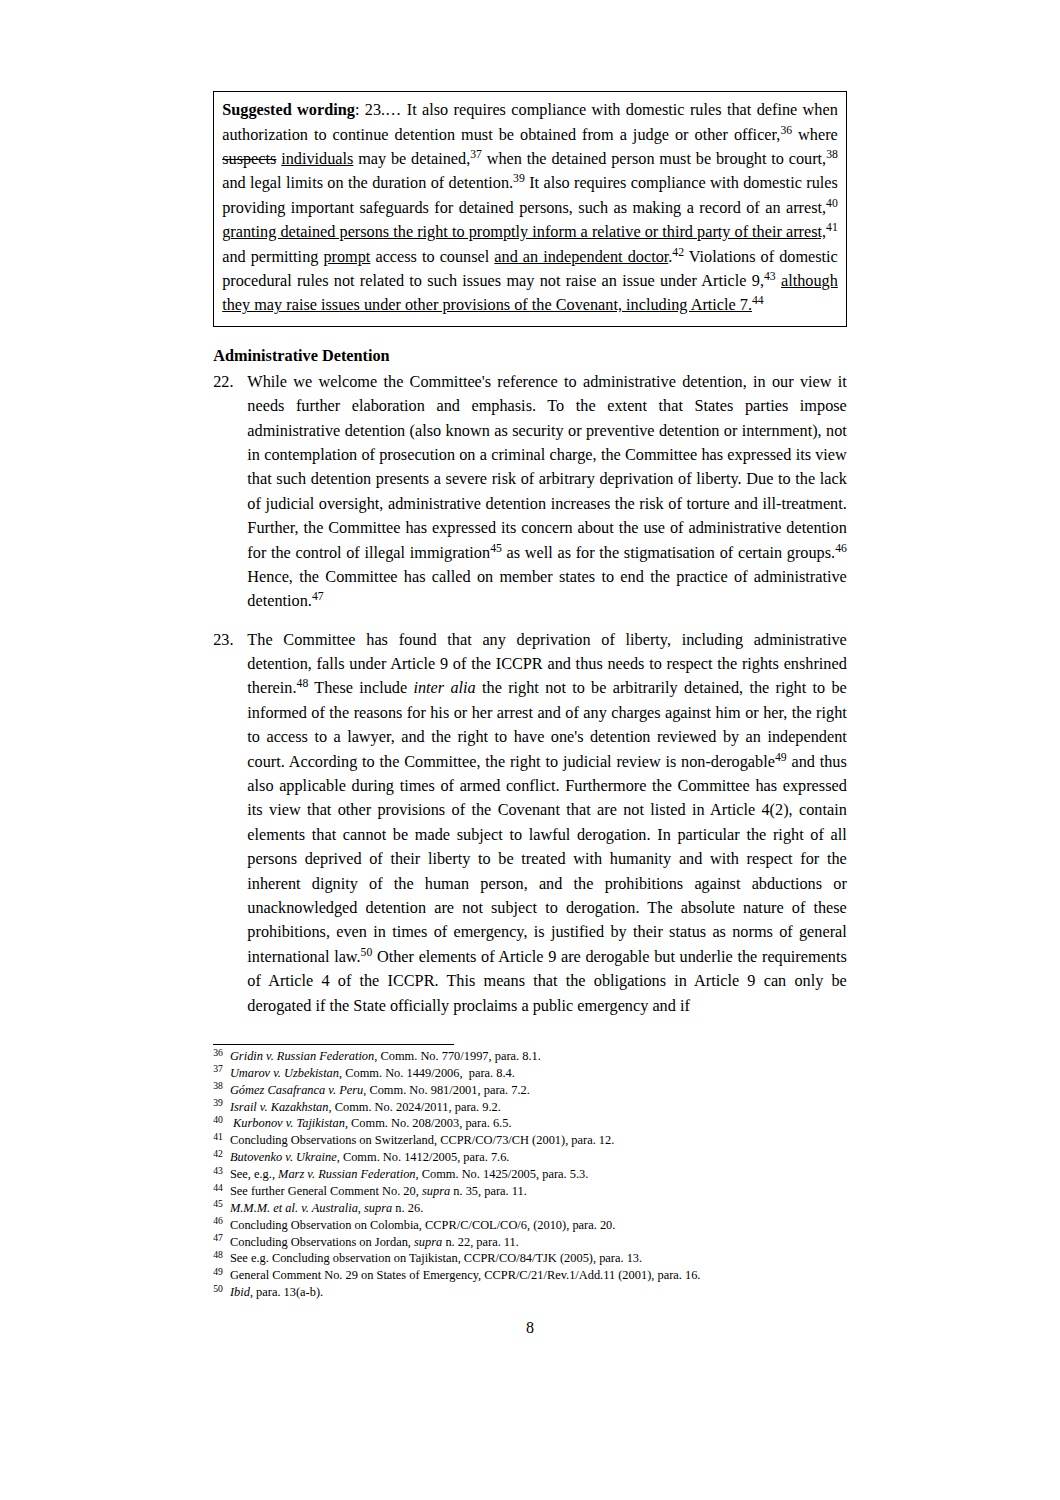Suggested wording: 23.… It also requires compliance with domestic rules that define when authorization to continue detention must be obtained from a judge or other officer,36 where suspects individuals may be detained,37 when the detained person must be brought to court,38 and legal limits on the duration of detention.39 It also requires compliance with domestic rules providing important safeguards for detained persons, such as making a record of an arrest,40 granting detained persons the right to promptly inform a relative or third party of their arrest,41 and permitting prompt access to counsel and an independent doctor.42 Violations of domestic procedural rules not related to such issues may not raise an issue under Article 9,43 although they may raise issues under other provisions of the Covenant, including Article 7.44
Administrative Detention
22. While we welcome the Committee's reference to administrative detention, in our view it needs further elaboration and emphasis. To the extent that States parties impose administrative detention (also known as security or preventive detention or internment), not in contemplation of prosecution on a criminal charge, the Committee has expressed its view that such detention presents a severe risk of arbitrary deprivation of liberty. Due to the lack of judicial oversight, administrative detention increases the risk of torture and ill-treatment. Further, the Committee has expressed its concern about the use of administrative detention for the control of illegal immigration45 as well as for the stigmatisation of certain groups.46 Hence, the Committee has called on member states to end the practice of administrative detention.47
23. The Committee has found that any deprivation of liberty, including administrative detention, falls under Article 9 of the ICCPR and thus needs to respect the rights enshrined therein.48 These include inter alia the right not to be arbitrarily detained, the right to be informed of the reasons for his or her arrest and of any charges against him or her, the right to access to a lawyer, and the right to have one's detention reviewed by an independent court. According to the Committee, the right to judicial review is non-derogable49 and thus also applicable during times of armed conflict. Furthermore the Committee has expressed its view that other provisions of the Covenant that are not listed in Article 4(2), contain elements that cannot be made subject to lawful derogation. In particular the right of all persons deprived of their liberty to be treated with humanity and with respect for the inherent dignity of the human person, and the prohibitions against abductions or unacknowledged detention are not subject to derogation. The absolute nature of these prohibitions, even in times of emergency, is justified by their status as norms of general international law.50 Other elements of Article 9 are derogable but underlie the requirements of Article 4 of the ICCPR. This means that the obligations in Article 9 can only be derogated if the State officially proclaims a public emergency and if
36 Gridin v. Russian Federation, Comm. No. 770/1997, para. 8.1.
37 Umarov v. Uzbekistan, Comm. No. 1449/2006, para. 8.4.
38 Gómez Casafranca v. Peru, Comm. No. 981/2001, para. 7.2.
39 Israil v. Kazakhstan, Comm. No. 2024/2011, para. 9.2.
40 Kurbonov v. Tajikistan, Comm. No. 208/2003, para. 6.5.
41 Concluding Observations on Switzerland, CCPR/CO/73/CH (2001), para. 12.
42 Butovenko v. Ukraine, Comm. No. 1412/2005, para. 7.6.
43 See, e.g., Marz v. Russian Federation, Comm. No. 1425/2005, para. 5.3.
44 See further General Comment No. 20, supra n. 35, para. 11.
45 M.M.M. et al. v. Australia, supra n. 26.
46 Concluding Observation on Colombia, CCPR/C/COL/CO/6, (2010), para. 20.
47 Concluding Observations on Jordan, supra n. 22, para. 11.
48 See e.g. Concluding observation on Tajikistan, CCPR/CO/84/TJK (2005), para. 13.
49 General Comment No. 29 on States of Emergency, CCPR/C/21/Rev.1/Add.11 (2001), para. 16.
50 Ibid, para. 13(a-b).
8